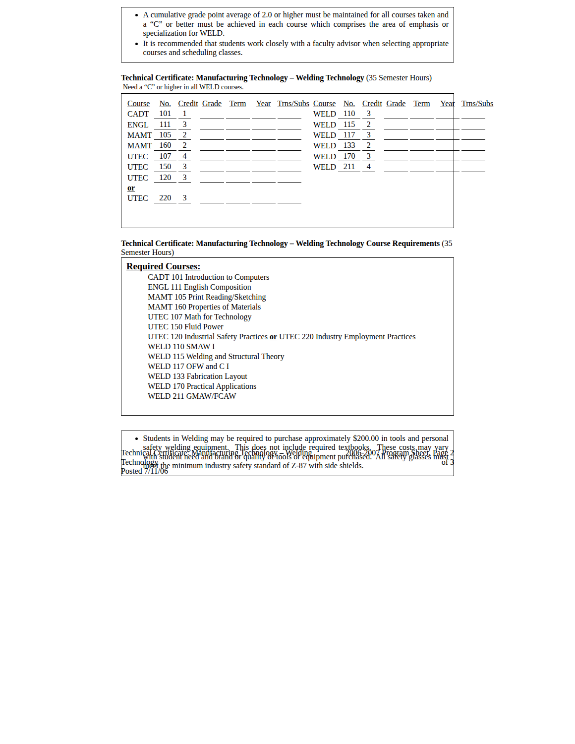A cumulative grade point average of 2.0 or higher must be maintained for all courses taken and a “C” or better must be achieved in each course which comprises the area of emphasis or specialization for WELD.
It is recommended that students work closely with a faculty advisor when selecting appropriate courses and scheduling classes.
Technical Certificate: Manufacturing Technology – Welding Technology (35 Semester Hours)
Need a “C” or higher in all WELD courses.
| Course | No. | Credit | Grade | Term | Year | Trns/Subs | | Course | No. | Credit | Grade | Term | Year | Trns/Subs |
| CADT | 101 | 1 | | | | | | WELD | 110 | 3 | | | | |
| ENGL | 111 | 3 | | | | | | WELD | 115 | 2 | | | | |
| MAMT | 105 | 2 | | | | | | WELD | 117 | 3 | | | | |
| MAMT | 160 | 2 | | | | | | WELD | 133 | 2 | | | | |
| UTEC | 107 | 4 | | | | | | WELD | 170 | 3 | | | | |
| UTEC | 150 | 3 | | | | | | WELD | 211 | 4 | | | | |
| UTEC | 120 | 3 | | | | | | |
| or | | | |
| UTEC | 220 | 3 | | | | | | |
Technical Certificate: Manufacturing Technology – Welding Technology Course Requirements (35 Semester Hours)
Required Courses:
CADT 101 Introduction to Computers
ENGL 111 English Composition
MAMT 105 Print Reading/Sketching
MAMT 160 Properties of Materials
UTEC 107 Math for Technology
UTEC 150 Fluid Power
UTEC 120 Industrial Safety Practices or UTEC 220 Industry Employment Practices
WELD 110 SMAW I
WELD 115 Welding and Structural Theory
WELD 117 OFW and C I
WELD 133 Fabrication Layout
WELD 170 Practical Applications
WELD 211 GMAW/FCAW
Students in Welding may be required to purchase approximately $200.00 in tools and personal safety welding equipment. This does not include required textbooks. These costs may vary with student need and brand or quality of tools or equipment purchased. All safety glasses must meet the minimum industry safety standard of Z-87 with side shields.
Technical Certificate: Manufacturing Technology – Welding Technology
Posted 7/11/06
2006-2007 Program Sheet, Page 2 of 3